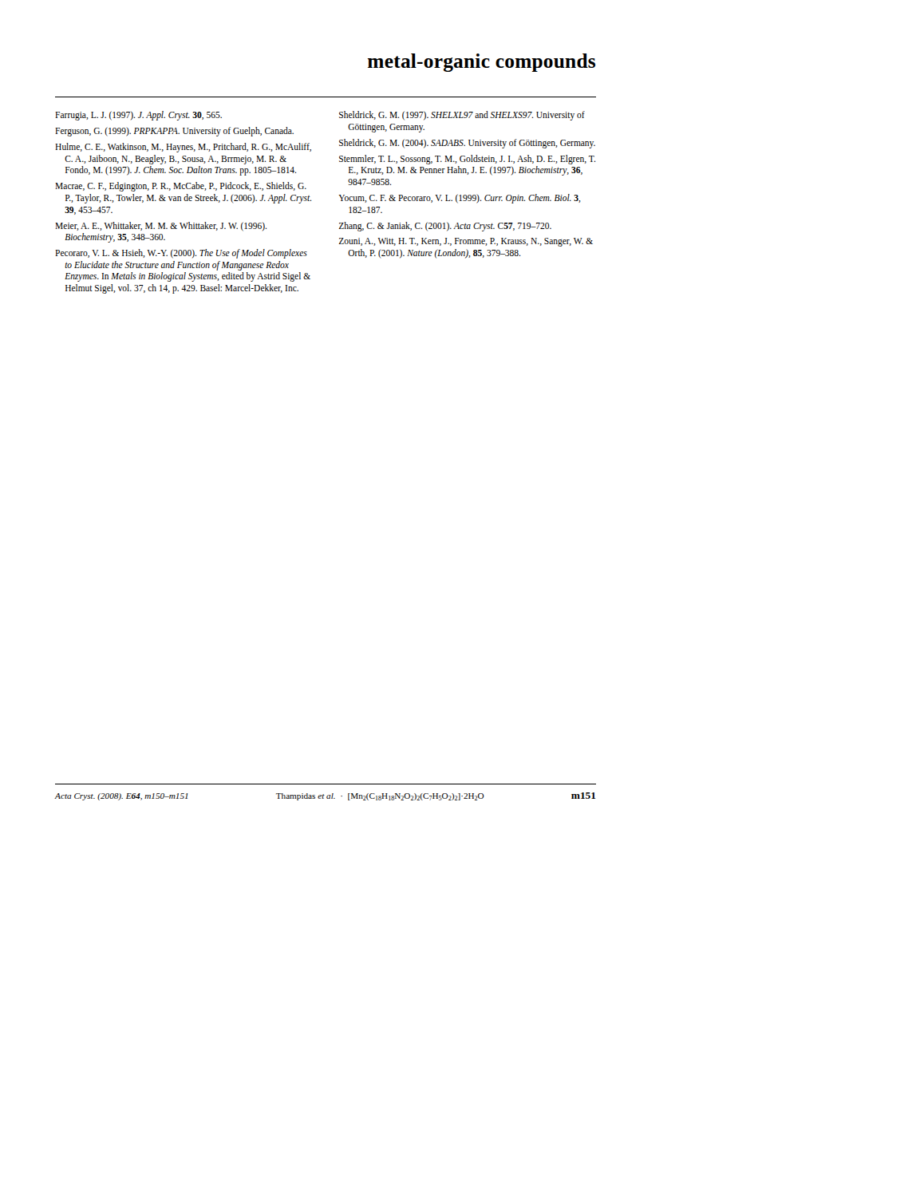metal-organic compounds
Farrugia, L. J. (1997). J. Appl. Cryst. 30, 565.
Ferguson, G. (1999). PRPKAPPA. University of Guelph, Canada.
Hulme, C. E., Watkinson, M., Haynes, M., Pritchard, R. G., McAuliff, C. A., Jaiboon, N., Beagley, B., Sousa, A., Brrmejo, M. R. & Fondo, M. (1997). J. Chem. Soc. Dalton Trans. pp. 1805–1814.
Macrae, C. F., Edgington, P. R., McCabe, P., Pidcock, E., Shields, G. P., Taylor, R., Towler, M. & van de Streek, J. (2006). J. Appl. Cryst. 39, 453–457.
Meier, A. E., Whittaker, M. M. & Whittaker, J. W. (1996). Biochemistry, 35, 348–360.
Pecoraro, V. L. & Hsieh, W.-Y. (2000). The Use of Model Complexes to Elucidate the Structure and Function of Manganese Redox Enzymes. In Metals in Biological Systems, edited by Astrid Sigel & Helmut Sigel, vol. 37, ch 14, p. 429. Basel: Marcel-Dekker, Inc.
Sheldrick, G. M. (1997). SHELXL97 and SHELXS97. University of Göttingen, Germany.
Sheldrick, G. M. (2004). SADABS. University of Göttingen, Germany.
Stemmler, T. L., Sossong, T. M., Goldstein, J. I., Ash, D. E., Elgren, T. E., Krutz, D. M. & Penner Hahn, J. E. (1997). Biochemistry, 36, 9847–9858.
Yocum, C. F. & Pecoraro, V. L. (1999). Curr. Opin. Chem. Biol. 3, 182–187.
Zhang, C. & Janiak, C. (2001). Acta Cryst. C57, 719–720.
Zouni, A., Witt, H. T., Kern, J., Fromme, P., Krauss, N., Sanger, W. & Orth, P. (2001). Nature (London), 85, 379–388.
Acta Cryst. (2008). E64, m150–m151 Thampidas et al. · [Mn2(C18H18N2O2)2(C7H5O2)2]·2H2O m151